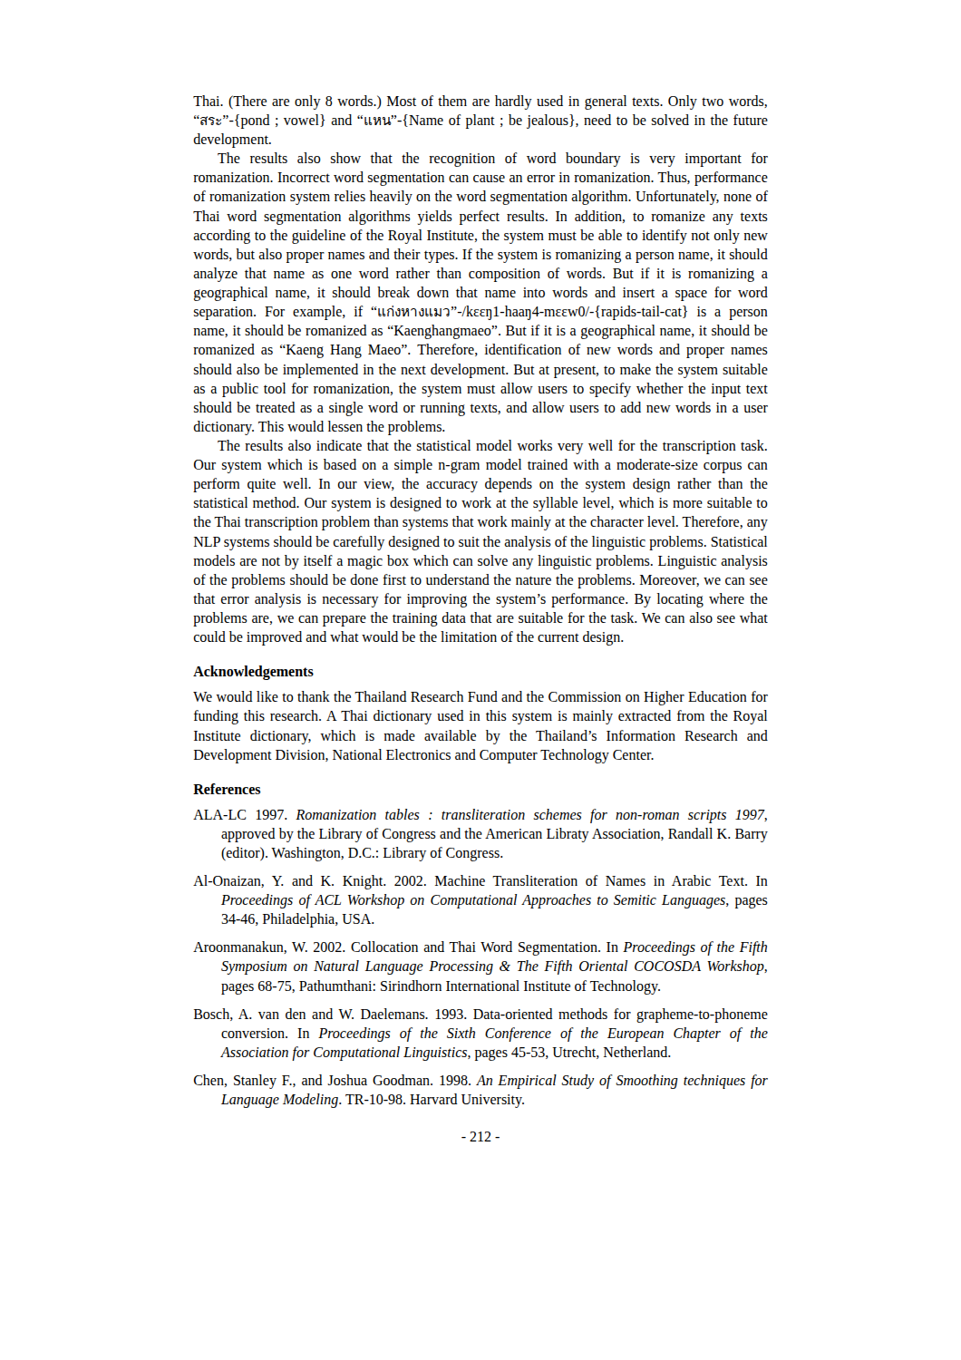Thai. (There are only 8 words.) Most of them are hardly used in general texts. Only two words, “สระ”-{pond ; vowel} and “แหน”-{Name of plant ; be jealous}, need to be solved in the future development.
The results also show that the recognition of word boundary is very important for romanization. Incorrect word segmentation can cause an error in romanization. Thus, performance of romanization system relies heavily on the word segmentation algorithm. Unfortunately, none of Thai word segmentation algorithms yields perfect results. In addition, to romanize any texts according to the guideline of the Royal Institute, the system must be able to identify not only new words, but also proper names and their types. If the system is romanizing a person name, it should analyze that name as one word rather than composition of words. But if it is romanizing a geographical name, it should break down that name into words and insert a space for word separation. For example, if “แก่งหางแมว”-/kɛɛŋ1-haaŋ4-mɛɛw0/-{rapids-tail-cat} is a person name, it should be romanized as “Kaenghangmaeo”. But if it is a geographical name, it should be romanized as “Kaeng Hang Maeo”. Therefore, identification of new words and proper names should also be implemented in the next development. But at present, to make the system suitable as a public tool for romanization, the system must allow users to specify whether the input text should be treated as a single word or running texts, and allow users to add new words in a user dictionary. This would lessen the problems.
The results also indicate that the statistical model works very well for the transcription task. Our system which is based on a simple n-gram model trained with a moderate-size corpus can perform quite well. In our view, the accuracy depends on the system design rather than the statistical method. Our system is designed to work at the syllable level, which is more suitable to the Thai transcription problem than systems that work mainly at the character level. Therefore, any NLP systems should be carefully designed to suit the analysis of the linguistic problems. Statistical models are not by itself a magic box which can solve any linguistic problems. Linguistic analysis of the problems should be done first to understand the nature the problems. Moreover, we can see that error analysis is necessary for improving the system’s performance. By locating where the problems are, we can prepare the training data that are suitable for the task. We can also see what could be improved and what would be the limitation of the current design.
Acknowledgements
We would like to thank the Thailand Research Fund and the Commission on Higher Education for funding this research. A Thai dictionary used in this system is mainly extracted from the Royal Institute dictionary, which is made available by the Thailand’s Information Research and Development Division, National Electronics and Computer Technology Center.
References
ALA-LC 1997. Romanization tables : transliteration schemes for non-roman scripts 1997, approved by the Library of Congress and the American Libraty Association, Randall K. Barry (editor). Washington, D.C.: Library of Congress.
Al-Onaizan, Y. and K. Knight. 2002. Machine Transliteration of Names in Arabic Text. In Proceedings of ACL Workshop on Computational Approaches to Semitic Languages, pages 34-46, Philadelphia, USA.
Aroonmanakun, W. 2002. Collocation and Thai Word Segmentation. In Proceedings of the Fifth Symposium on Natural Language Processing & The Fifth Oriental COCOSDA Workshop, pages 68-75, Pathumthani: Sirindhorn International Institute of Technology.
Bosch, A. van den and W. Daelemans. 1993. Data-oriented methods for grapheme-to-phoneme conversion. In Proceedings of the Sixth Conference of the European Chapter of the Association for Computational Linguistics, pages 45-53, Utrecht, Netherland.
Chen, Stanley F., and Joshua Goodman. 1998. An Empirical Study of Smoothing techniques for Language Modeling. TR-10-98. Harvard University.
- 212 -